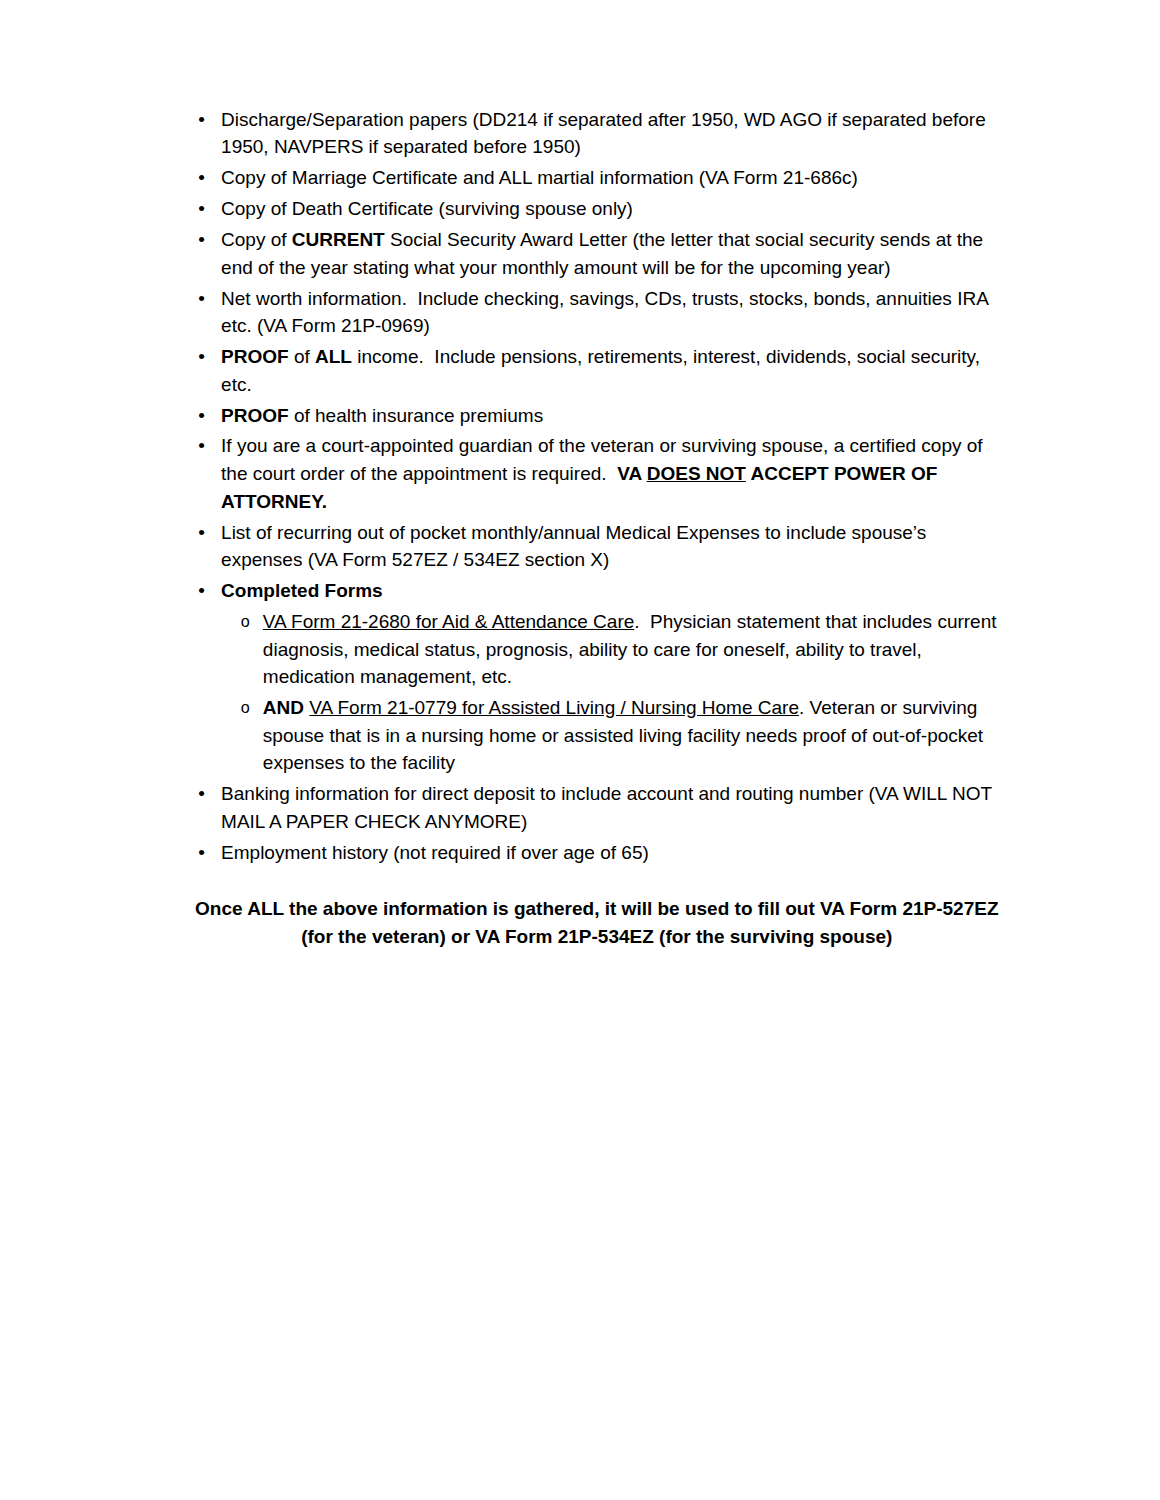Discharge/Separation papers (DD214 if separated after 1950, WD AGO if separated before 1950, NAVPERS if separated before 1950)
Copy of Marriage Certificate and ALL martial information (VA Form 21-686c)
Copy of Death Certificate (surviving spouse only)
Copy of CURRENT Social Security Award Letter (the letter that social security sends at the end of the year stating what your monthly amount will be for the upcoming year)
Net worth information. Include checking, savings, CDs, trusts, stocks, bonds, annuities IRA etc. (VA Form 21P-0969)
PROOF of ALL income. Include pensions, retirements, interest, dividends, social security, etc.
PROOF of health insurance premiums
If you are a court-appointed guardian of the veteran or surviving spouse, a certified copy of the court order of the appointment is required. VA DOES NOT ACCEPT POWER OF ATTORNEY.
List of recurring out of pocket monthly/annual Medical Expenses to include spouse’s expenses (VA Form 527EZ / 534EZ section X)
Completed Forms
VA Form 21-2680 for Aid & Attendance Care. Physician statement that includes current diagnosis, medical status, prognosis, ability to care for oneself, ability to travel, medication management, etc.
AND VA Form 21-0779 for Assisted Living / Nursing Home Care. Veteran or surviving spouse that is in a nursing home or assisted living facility needs proof of out-of-pocket expenses to the facility
Banking information for direct deposit to include account and routing number (VA WILL NOT MAIL A PAPER CHECK ANYMORE)
Employment history (not required if over age of 65)
Once ALL the above information is gathered, it will be used to fill out VA Form 21P-527EZ (for the veteran) or VA Form 21P-534EZ (for the surviving spouse)